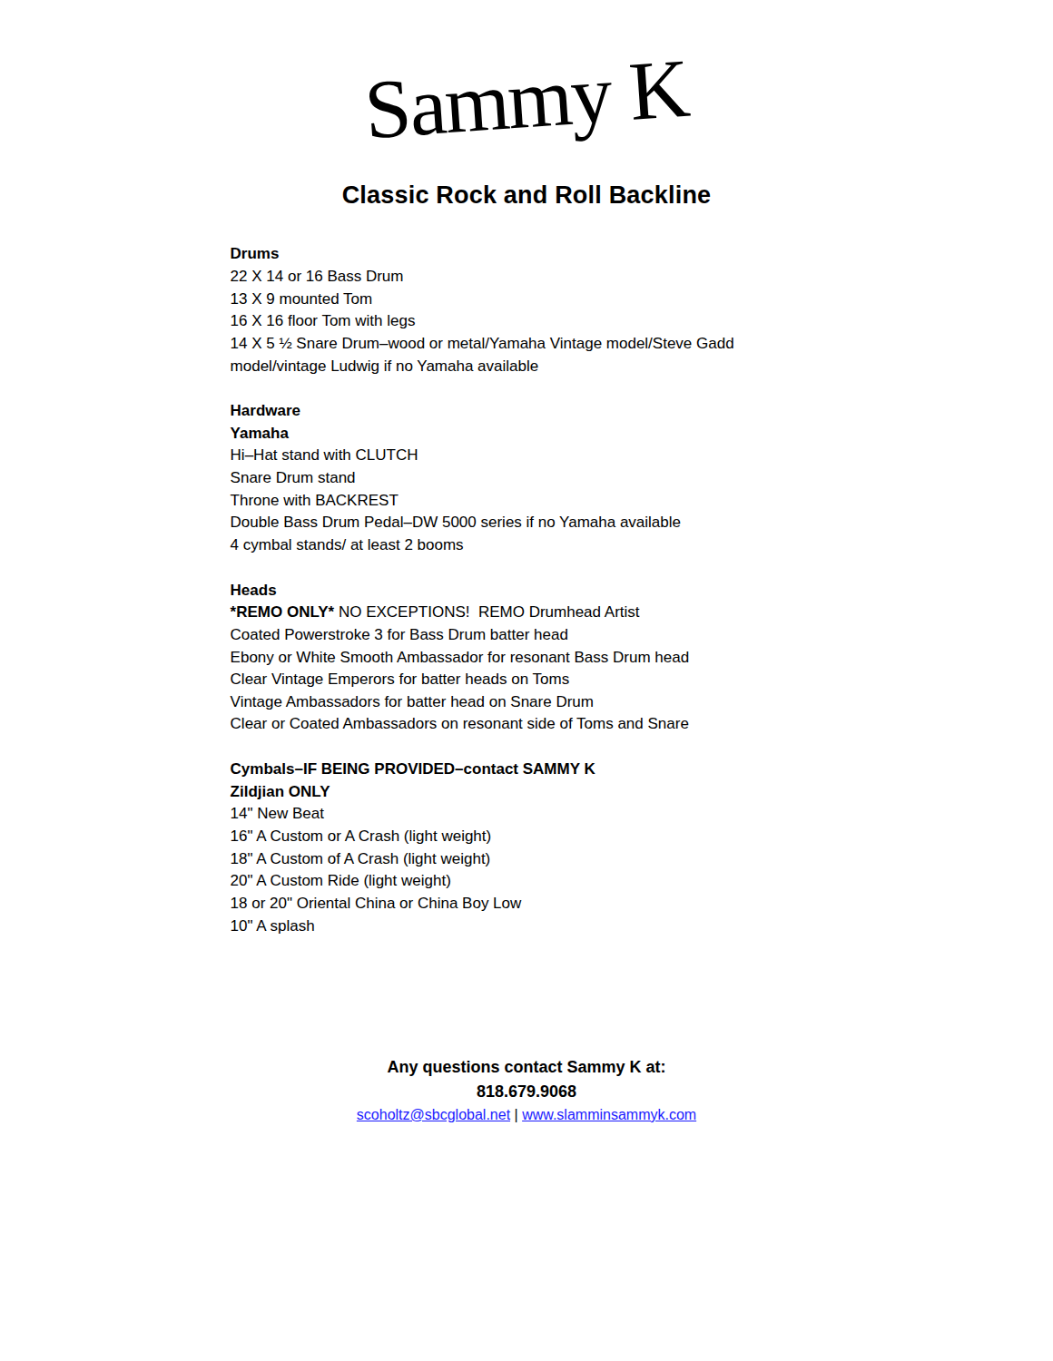Sammy K
Classic Rock and Roll Backline
Drums
22 X 14 or 16 Bass Drum
13 X 9 mounted Tom
16 X 16 floor Tom with legs
14 X 5 ½ Snare Drum–wood or metal/Yamaha Vintage model/Steve Gadd model/vintage Ludwig if no Yamaha available
Hardware
Yamaha
Hi–Hat stand with CLUTCH
Snare Drum stand
Throne with BACKREST
Double Bass Drum Pedal–DW 5000 series if no Yamaha available
4 cymbal stands/ at least 2 booms
Heads
*REMO ONLY* NO EXCEPTIONS! REMO Drumhead Artist
Coated Powerstroke 3 for Bass Drum batter head
Ebony or White Smooth Ambassador for resonant Bass Drum head
Clear Vintage Emperors for batter heads on Toms
Vintage Ambassadors for batter head on Snare Drum
Clear or Coated Ambassadors on resonant side of Toms and Snare
Cymbals–IF BEING PROVIDED–contact SAMMY K
Zildjian ONLY
14" New Beat
16" A Custom or A Crash (light weight)
18" A Custom of A Crash (light weight)
20" A Custom Ride (light weight)
18 or 20" Oriental China or China Boy Low
10" A splash
Any questions contact Sammy K at:
818.679.9068
scoholtz@sbcglobal.net | www.slamminsammyk.com